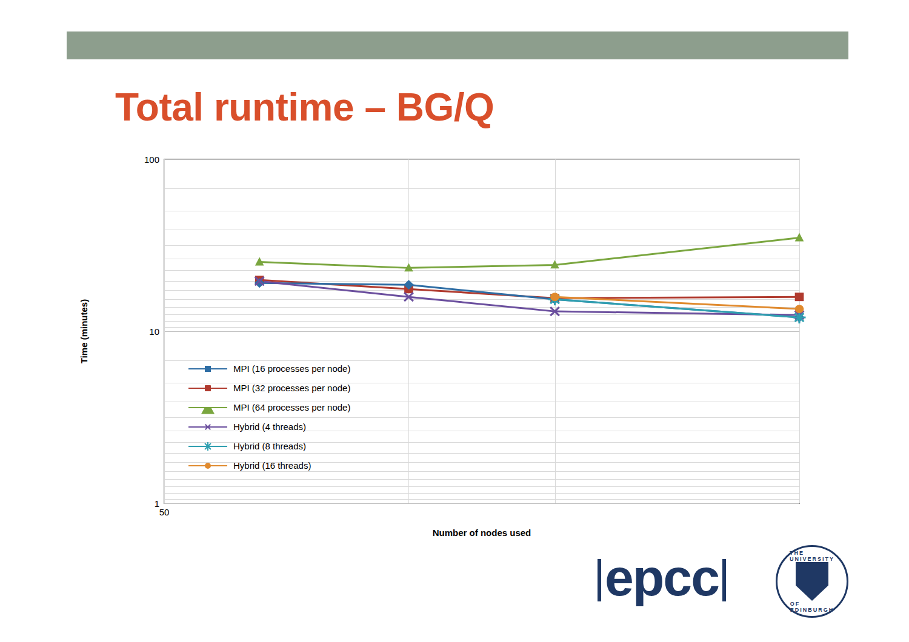Total runtime – BG/Q
Time (minutes)
100
10
1
50
Number of nodes used
MPI (16 processes per node)
MPI (32 processes per node)
MPI (64 processes per node)
Hybrid (4 threads)
Hybrid (8 threads)
Hybrid (16 threads)
epcc
THE UNIVERSITY
OF EDINBURGH